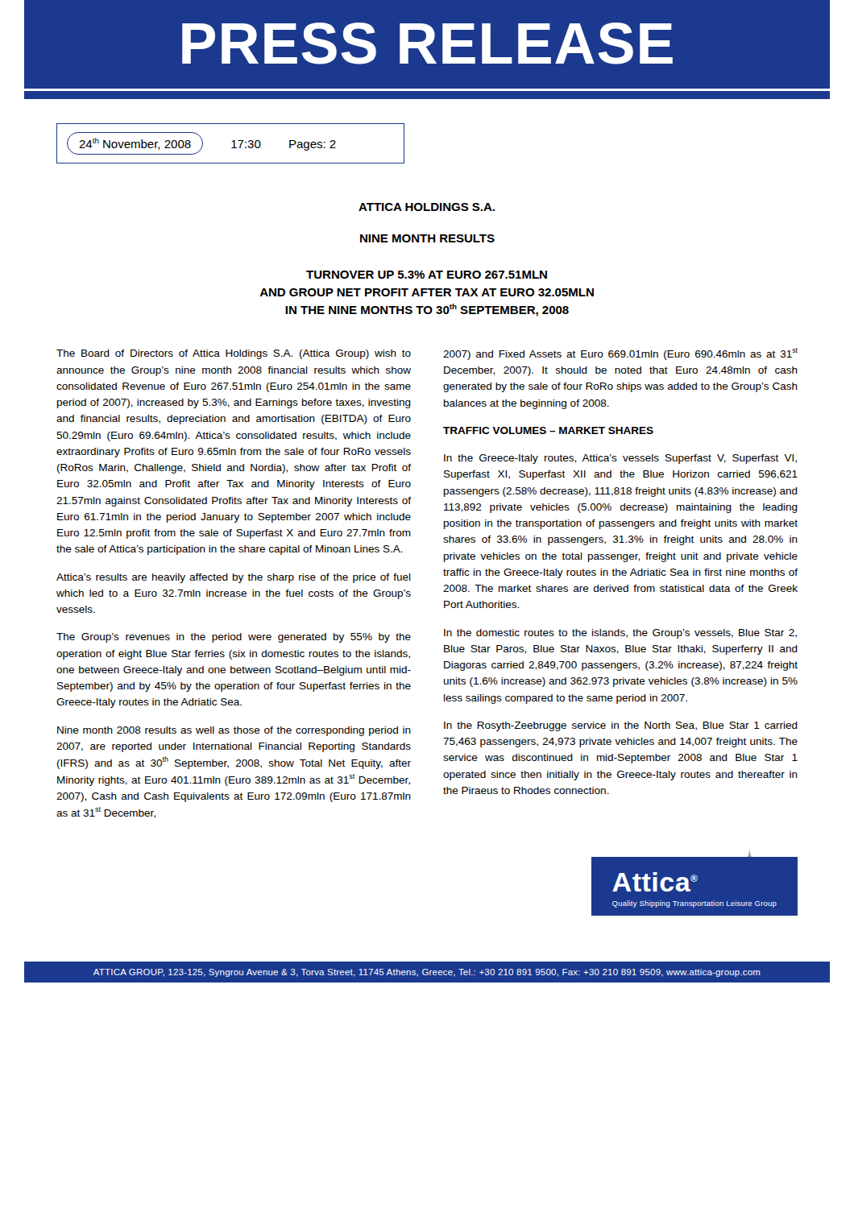PRESS RELEASE
24th November, 2008 17:30 Pages: 2
ATTICA HOLDINGS S.A.
NINE MONTH RESULTS
TURNOVER UP 5.3% AT EURO 267.51MLN
AND GROUP NET PROFIT AFTER TAX AT EURO 32.05MLN
IN THE NINE MONTHS TO 30th SEPTEMBER, 2008
The Board of Directors of Attica Holdings S.A. (Attica Group) wish to announce the Group’s nine month 2008 financial results which show consolidated Revenue of Euro 267.51mln (Euro 254.01mln in the same period of 2007), increased by 5.3%, and Earnings before taxes, investing and financial results, depreciation and amortisation (EBITDA) of Euro 50.29mln (Euro 69.64mln). Attica’s consolidated results, which include extraordinary Profits of Euro 9.65mln from the sale of four RoRo vessels (RoRos Marin, Challenge, Shield and Nordia), show after tax Profit of Euro 32.05mln and Profit after Tax and Minority Interests of Euro 21.57mln against Consolidated Profits after Tax and Minority Interests of Euro 61.71mln in the period January to September 2007 which include Euro 12.5mln profit from the sale of Superfast X and Euro 27.7mln from the sale of Attica’s participation in the share capital of Minoan Lines S.A.
Attica’s results are heavily affected by the sharp rise of the price of fuel which led to a Euro 32.7mln increase in the fuel costs of the Group’s vessels.
The Group’s revenues in the period were generated by 55% by the operation of eight Blue Star ferries (six in domestic routes to the islands, one between Greece-Italy and one between Scotland–Belgium until mid-September) and by 45% by the operation of four Superfast ferries in the Greece-Italy routes in the Adriatic Sea.
Nine month 2008 results as well as those of the corresponding period in 2007, are reported under International Financial Reporting Standards (IFRS) and as at 30th September, 2008, show Total Net Equity, after Minority rights, at Euro 401.11mln (Euro 389.12mln as at 31st December, 2007), Cash and Cash Equivalents at Euro 172.09mln (Euro 171.87mln as at 31st December,
2007) and Fixed Assets at Euro 669.01mln (Euro 690.46mln as at 31st December, 2007). It should be noted that Euro 24.48mln of cash generated by the sale of four RoRo ships was added to the Group’s Cash balances at the beginning of 2008.
TRAFFIC VOLUMES – MARKET SHARES
In the Greece-Italy routes, Attica’s vessels Superfast V, Superfast VI, Superfast XI, Superfast XII and the Blue Horizon carried 596,621 passengers (2.58% decrease), 111,818 freight units (4.83% increase) and 113,892 private vehicles (5.00% decrease) maintaining the leading position in the transportation of passengers and freight units with market shares of 33.6% in passengers, 31.3% in freight units and 28.0% in private vehicles on the total passenger, freight unit and private vehicle traffic in the Greece-Italy routes in the Adriatic Sea in first nine months of 2008. The market shares are derived from statistical data of the Greek Port Authorities.
In the domestic routes to the islands, the Group’s vessels, Blue Star 2, Blue Star Paros, Blue Star Naxos, Blue Star Ithaki, Superferry II and Diagoras carried 2,849,700 passengers, (3.2% increase), 87,224 freight units (1.6% increase) and 362.973 private vehicles (3.8% increase) in 5% less sailings compared to the same period in 2007.
In the Rosyth-Zeebrugge service in the North Sea, Blue Star 1 carried 75,463 passengers, 24,973 private vehicles and 14,007 freight units. The service was discontinued in mid-September 2008 and Blue Star 1 operated since then initially in the Greece-Italy routes and thereafter in the Piraeus to Rhodes connection.
✦
Attica®
Quality Shipping Transportation Leisure Group
ATTICA GROUP, 123-125, Syngrou Avenue & 3, Torva Street, 11745 Athens, Greece, Tel.: +30 210 891 9500, Fax: +30 210 891 9509, www.attica-group.com